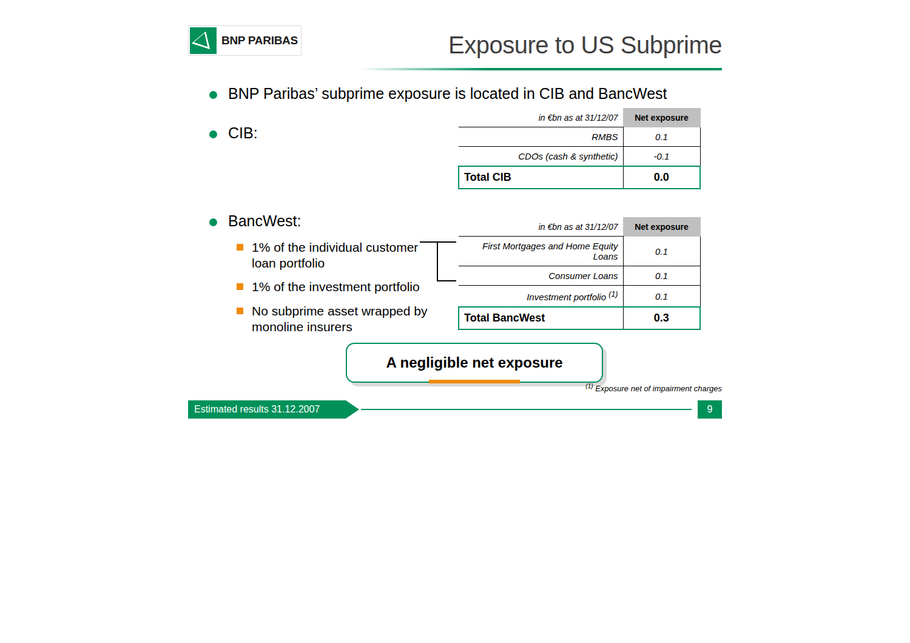BNP PARIBAS
Exposure to US Subprime
BNP Paribas’ subprime exposure is located in CIB and BancWest
CIB:
BancWest:
1% of the individual customer loan portfolio
1% of the investment portfolio
No subprime asset wrapped by monoline insurers
| in €bn as at 31/12/07 | Net exposure |
| RMBS | 0.1 |
| CDOs (cash & synthetic) | -0.1 |
| Total CIB | 0.0 |
| in €bn as at 31/12/07 | Net exposure |
| First Mortgages and Home Equity Loans | 0.1 |
| Consumer Loans | 0.1 |
| Investment portfolio (1) | 0.1 |
| Total BancWest | 0.3 |
A negligible net exposure
(1) Exposure net of impairment charges
Estimated results 31.12.2007
9